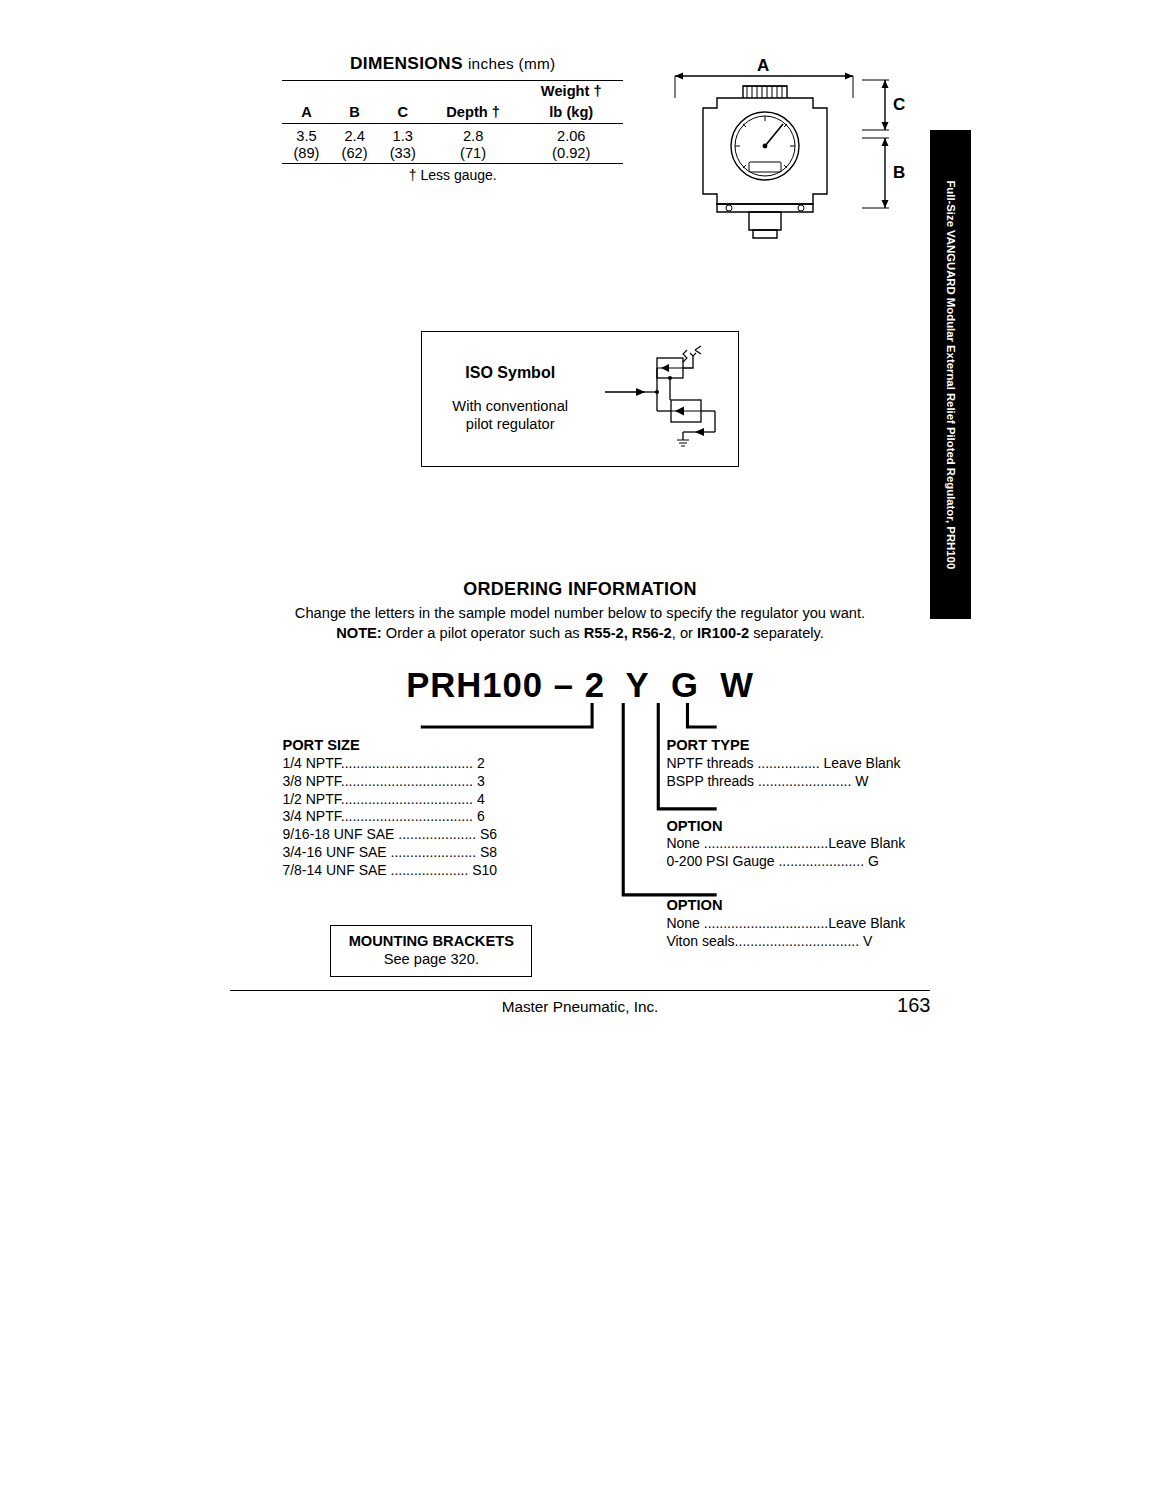Full-Size VANGUARD Modular External Relief Piloted Regulator, PRH100
DIMENSIONS inches (mm)
| | Weight † |
| --- | --- |
| A | B | C | Depth † | lb (kg) |
| 3.5 (89) | 2.4 (62) | 1.3 (33) | 2.8 (71) | 2.06 (0.92) |
† Less gauge.
A C B
ISO Symbol
With conventional
pilot regulator
ORDERING INFORMATION
Change the letters in the sample model number below to specify the regulator you want.
NOTE: Order a pilot operator such as R55-2, R56-2, or IR100-2 separately.
PRH100 – 2 Y G W
PORT SIZE
1/4 NPTF.................................. 2 3/8 NPTF.................................. 3 1/2 NPTF.................................. 4 3/4 NPTF.................................. 6 9/16-18 UNF SAE .................... S6 3/4-16 UNF SAE ...................... S8 7/8-14 UNF SAE .................... S10
PORT TYPE
NPTF threads ................ Leave Blank BSPP threads ........................ W
OPTION
None ................................Leave Blank 0-200 PSI Gauge ...................... G
OPTION
None ................................Leave Blank Viton seals................................ V
MOUNTING BRACKETS
See page 320.
Master Pneumatic, Inc.
163